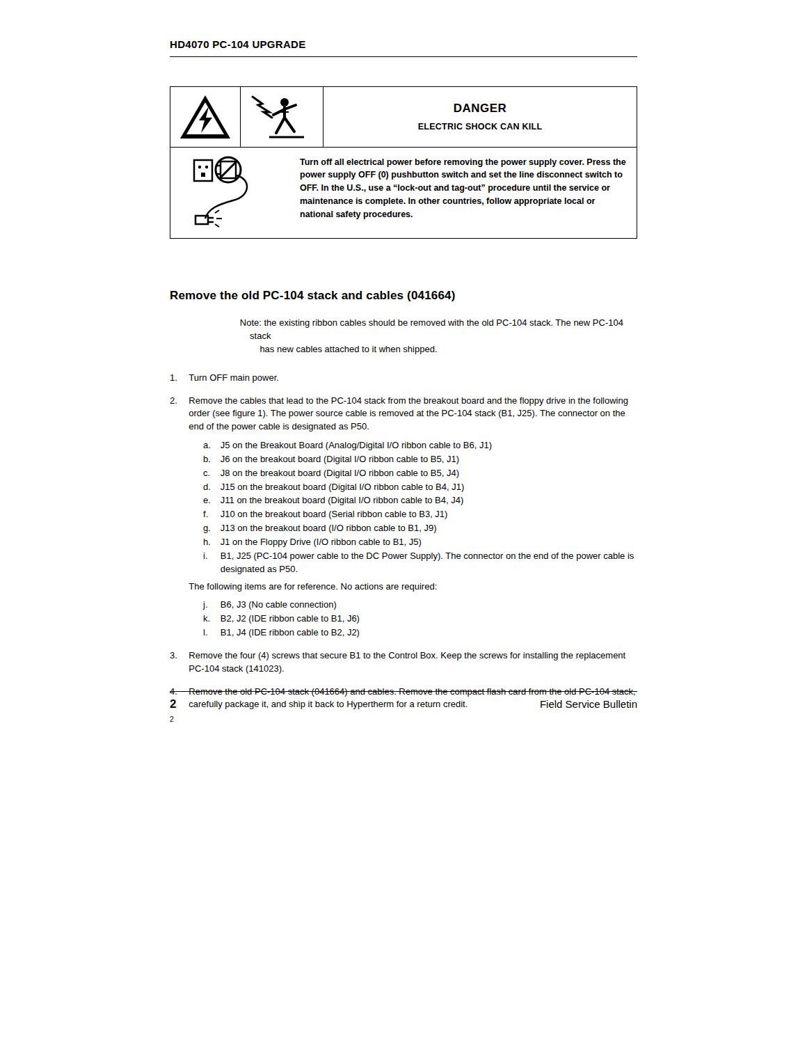HD4070 PC-104 UPGRADE
DANGER
ELECTRIC SHOCK CAN KILL
Turn off all electrical power before removing the power supply cover. Press the power supply OFF (0) pushbutton switch and set the line disconnect switch to OFF. In the U.S., use a “lock-out and tag-out” procedure until the service or maintenance is complete. In other countries, follow appropriate local or national safety procedures.
Remove the old PC-104 stack and cables (041664)
Note: the existing ribbon cables should be removed with the old PC-104 stack. The new PC-104 stack has new cables attached to it when shipped.
1. Turn OFF main power.
2. Remove the cables that lead to the PC-104 stack from the breakout board and the floppy drive in the following order (see figure 1). The power source cable is removed at the PC-104 stack (B1, J25). The connector on the end of the power cable is designated as P50.
a. J5 on the Breakout Board (Analog/Digital I/O ribbon cable to B6, J1)
b. J6 on the breakout board (Digital I/O ribbon cable to B5, J1)
c. J8 on the breakout board (Digital I/O ribbon cable to B5, J4)
d. J15 on the breakout board (Digital I/O ribbon cable to B4, J1)
e. J11 on the breakout board (Digital I/O ribbon cable to B4, J4)
f. J10 on the breakout board (Serial ribbon cable to B3, J1)
g. J13 on the breakout board (I/O ribbon cable to B1, J9)
h. J1 on the Floppy Drive (I/O ribbon cable to B1, J5)
i. B1, J25 (PC-104 power cable to the DC Power Supply). The connector on the end of the power cable is designated as P50.
The following items are for reference. No actions are required:
j. B6, J3 (No cable connection)
k. B2, J2 (IDE ribbon cable to B1, J6)
l. B1, J4 (IDE ribbon cable to B2, J2)
3. Remove the four (4) screws that secure B1 to the Control Box. Keep the screws for installing the replacement PC-104 stack (141023).
4. Remove the old PC-104 stack (041664) and cables. Remove the compact flash card from the old PC-104 stack, carefully package it, and ship it back to Hypertherm for a return credit.
2
Field Service Bulletin
2